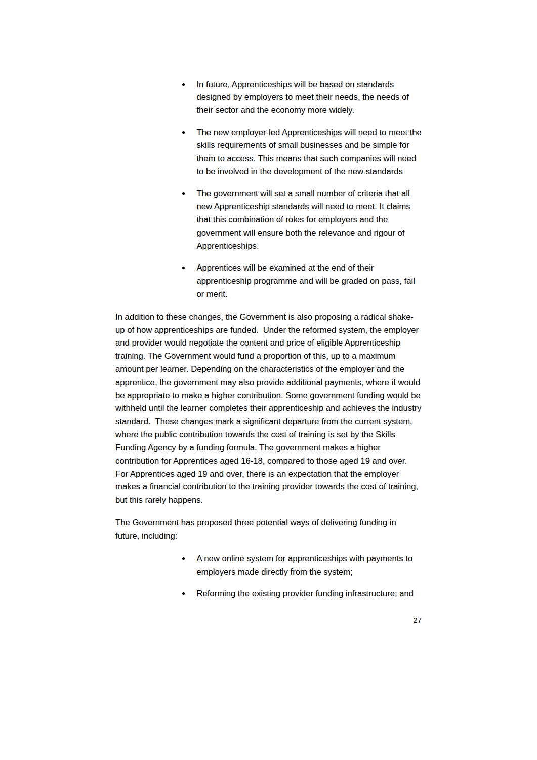In future, Apprenticeships will be based on standards designed by employers to meet their needs, the needs of their sector and the economy more widely.
The new employer-led Apprenticeships will need to meet the skills requirements of small businesses and be simple for them to access. This means that such companies will need to be involved in the development of the new standards
The government will set a small number of criteria that all new Apprenticeship standards will need to meet. It claims that this combination of roles for employers and the government will ensure both the relevance and rigour of Apprenticeships.
Apprentices will be examined at the end of their apprenticeship programme and will be graded on pass, fail or merit.
In addition to these changes, the Government is also proposing a radical shake-up of how apprenticeships are funded. Under the reformed system, the employer and provider would negotiate the content and price of eligible Apprenticeship training. The Government would fund a proportion of this, up to a maximum amount per learner. Depending on the characteristics of the employer and the apprentice, the government may also provide additional payments, where it would be appropriate to make a higher contribution. Some government funding would be withheld until the learner completes their apprenticeship and achieves the industry standard. These changes mark a significant departure from the current system, where the public contribution towards the cost of training is set by the Skills Funding Agency by a funding formula. The government makes a higher contribution for Apprentices aged 16-18, compared to those aged 19 and over. For Apprentices aged 19 and over, there is an expectation that the employer makes a financial contribution to the training provider towards the cost of training, but this rarely happens.
The Government has proposed three potential ways of delivering funding in future, including:
A new online system for apprenticeships with payments to employers made directly from the system;
Reforming the existing provider funding infrastructure; and
27